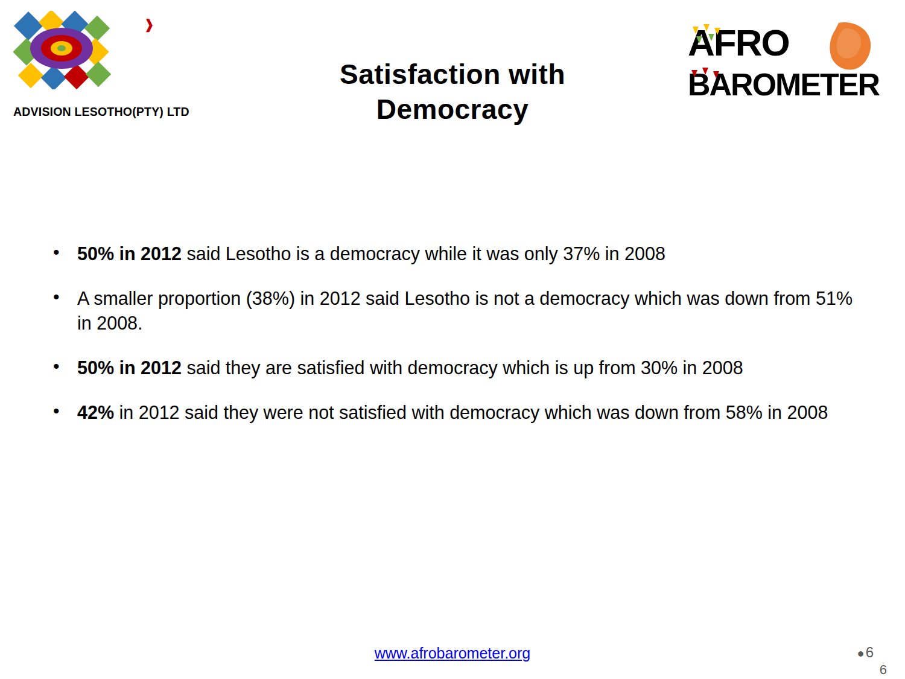❱
ADVISION LESOTHO(PTY) LTD
Satisfaction with
Democracy
AFRO BAROMETER
50% in 2012 said Lesotho is a democracy while it was only 37% in 2008
A smaller proportion (38%) in 2012 said Lesotho is not a democracy which was down from 51% in 2008.
50% in 2012 said they are satisfied with democracy which is up from 30% in 2008
42% in 2012 said they were not satisfied with democracy which was down from 58% in 2008
www.afrobarometer.org
●6
6